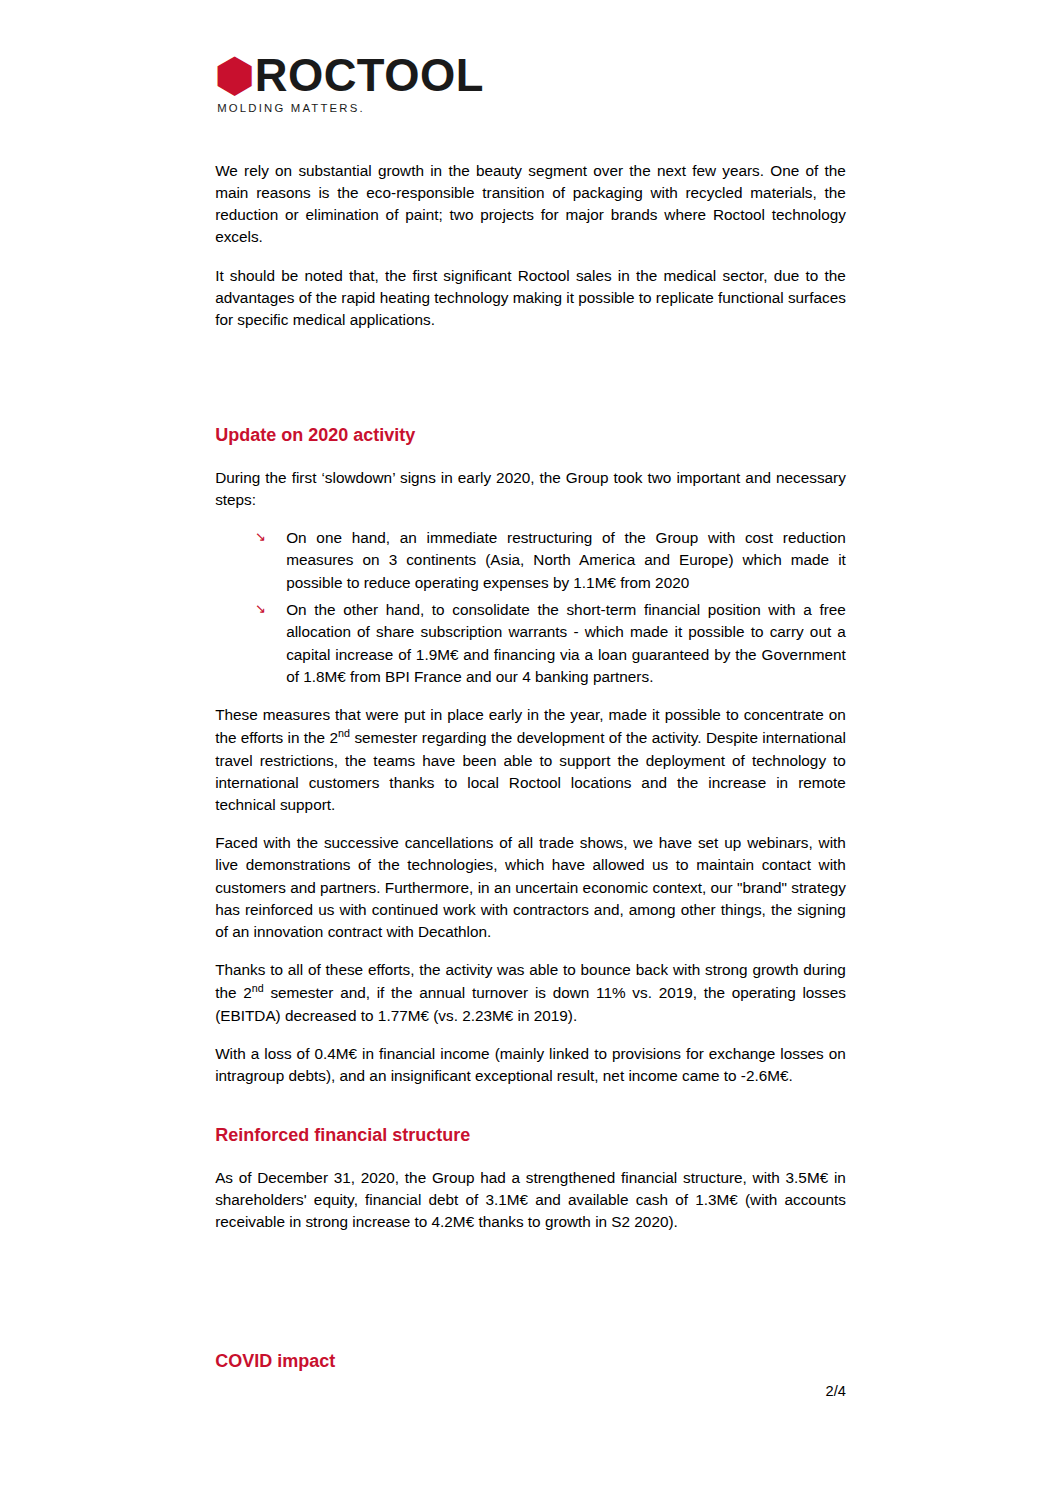⬢ROCTOOL
MOLDING MATTERS.
We rely on substantial growth in the beauty segment over the next few years. One of the main reasons is the eco-responsible transition of packaging with recycled materials, the reduction or elimination of paint; two projects for major brands where Roctool technology excels.
It should be noted that, the first significant Roctool sales in the medical sector, due to the advantages of the rapid heating technology making it possible to replicate functional surfaces for specific medical applications.
Update on 2020 activity
During the first ‘slowdown’ signs in early 2020, the Group took two important and necessary steps:
On one hand, an immediate restructuring of the Group with cost reduction measures on 3 continents (Asia, North America and Europe) which made it possible to reduce operating expenses by 1.1M€ from 2020
On the other hand, to consolidate the short-term financial position with a free allocation of share subscription warrants - which made it possible to carry out a capital increase of 1.9M€ and financing via a loan guaranteed by the Government of 1.8M€ from BPI France and our 4 banking partners.
These measures that were put in place early in the year, made it possible to concentrate on the efforts in the 2nd semester regarding the development of the activity. Despite international travel restrictions, the teams have been able to support the deployment of technology to international customers thanks to local Roctool locations and the increase in remote technical support.
Faced with the successive cancellations of all trade shows, we have set up webinars, with live demonstrations of the technologies, which have allowed us to maintain contact with customers and partners. Furthermore, in an uncertain economic context, our "brand" strategy has reinforced us with continued work with contractors and, among other things, the signing of an innovation contract with Decathlon.
Thanks to all of these efforts, the activity was able to bounce back with strong growth during the 2nd semester and, if the annual turnover is down 11% vs. 2019, the operating losses (EBITDA) decreased to 1.77M€ (vs. 2.23M€ in 2019).
With a loss of 0.4M€ in financial income (mainly linked to provisions for exchange losses on intragroup debts), and an insignificant exceptional result, net income came to -2.6M€.
Reinforced financial structure
As of December 31, 2020, the Group had a strengthened financial structure, with 3.5M€ in shareholders' equity, financial debt of 3.1M€ and available cash of 1.3M€ (with accounts receivable in strong increase to 4.2M€ thanks to growth in S2 2020).
COVID impact
2/4